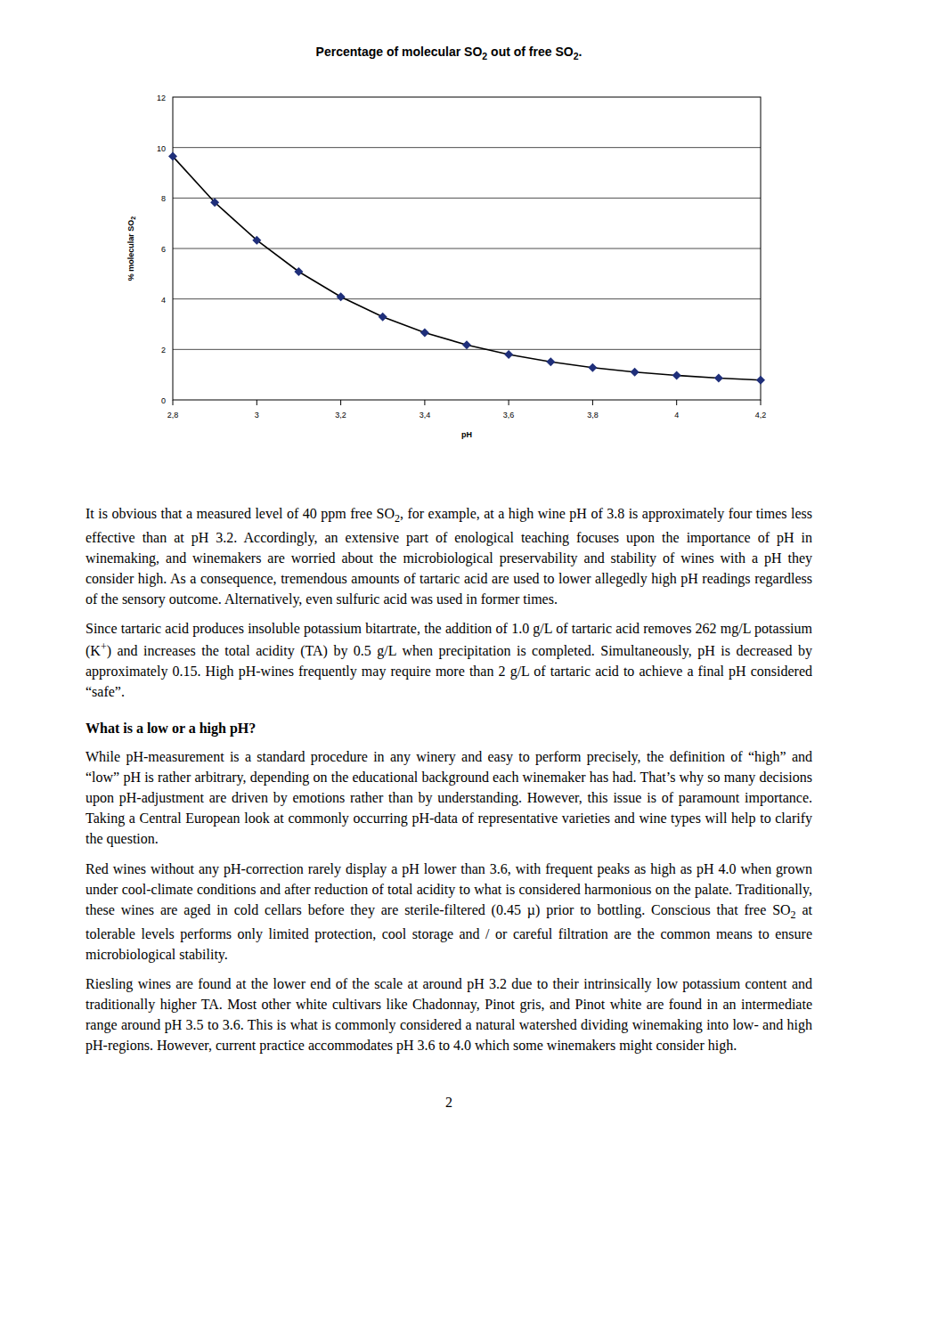Percentage of molecular SO2 out of free SO2.
12 10 8 6 4 2 0 2,8 3 3,2 3,4 3,6 3,8 4 4,2 pH % molecular SO2
It is obvious that a measured level of 40 ppm free SO2, for example, at a high wine pH of 3.8 is approximately four times less effective than at pH 3.2. Accordingly, an extensive part of enological teaching focuses upon the importance of pH in winemaking, and winemakers are worried about the microbiological preservability and stability of wines with a pH they consider high. As a consequence, tremendous amounts of tartaric acid are used to lower allegedly high pH readings regardless of the sensory outcome. Alternatively, even sulfuric acid was used in former times.
Since tartaric acid produces insoluble potassium bitartrate, the addition of 1.0 g/L of tartaric acid removes 262 mg/L potassium (K+) and increases the total acidity (TA) by 0.5 g/L when precipitation is completed. Simultaneously, pH is decreased by approximately 0.15. High pH-wines frequently may require more than 2 g/L of tartaric acid to achieve a final pH considered “safe”.
What is a low or a high pH?
While pH-measurement is a standard procedure in any winery and easy to perform precisely, the definition of “high” and “low” pH is rather arbitrary, depending on the educational background each winemaker has had. That’s why so many decisions upon pH-adjustment are driven by emotions rather than by understanding. However, this issue is of paramount importance. Taking a Central European look at commonly occurring pH-data of representative varieties and wine types will help to clarify the question.
Red wines without any pH-correction rarely display a pH lower than 3.6, with frequent peaks as high as pH 4.0 when grown under cool-climate conditions and after reduction of total acidity to what is considered harmonious on the palate. Traditionally, these wines are aged in cold cellars before they are sterile-filtered (0.45 µ) prior to bottling. Conscious that free SO2 at tolerable levels performs only limited protection, cool storage and / or careful filtration are the common means to ensure microbiological stability.
Riesling wines are found at the lower end of the scale at around pH 3.2 due to their intrinsically low potassium content and traditionally higher TA. Most other white cultivars like Chadonnay, Pinot gris, and Pinot white are found in an intermediate range around pH 3.5 to 3.6. This is what is commonly considered a natural watershed dividing winemaking into low- and high pH-regions. However, current practice accommodates pH 3.6 to 4.0 which some winemakers might consider high.
2